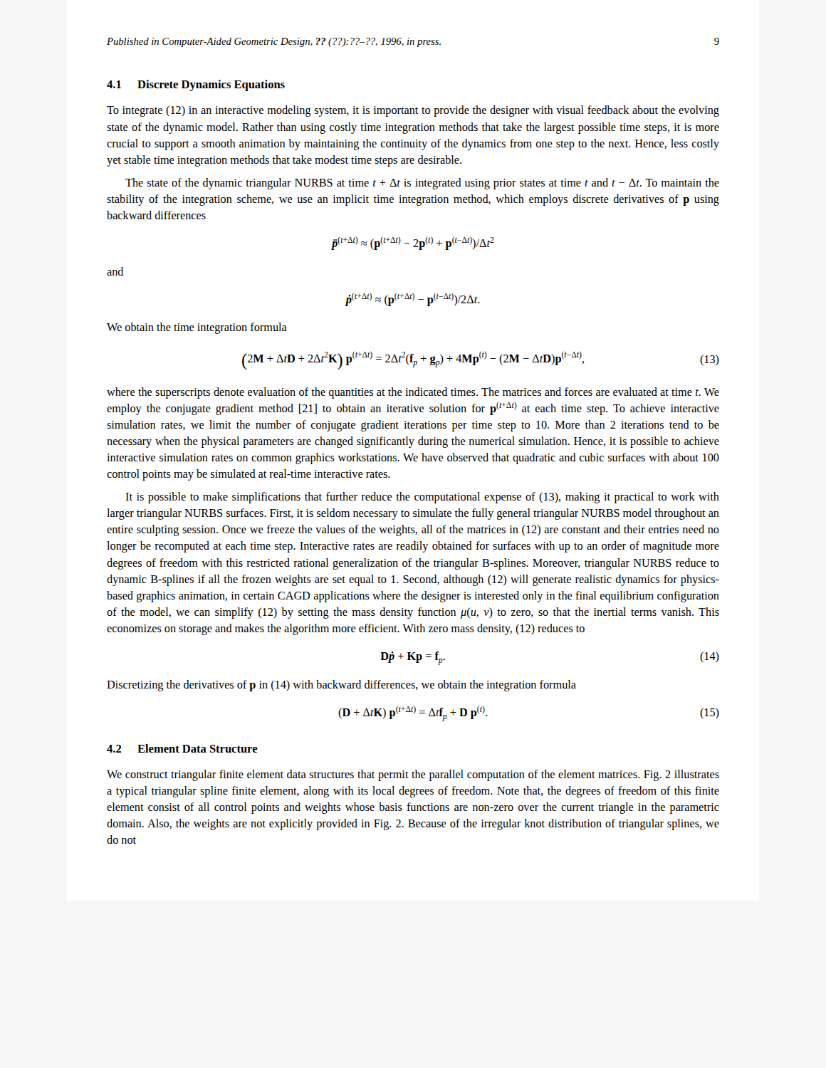Published in Computer-Aided Geometric Design, ?? (??):??–??, 1996, in press. 9
4.1 Discrete Dynamics Equations
To integrate (12) in an interactive modeling system, it is important to provide the designer with visual feedback about the evolving state of the dynamic model. Rather than using costly time integration methods that take the largest possible time steps, it is more crucial to support a smooth animation by maintaining the continuity of the dynamics from one step to the next. Hence, less costly yet stable time integration methods that take modest time steps are desirable.
The state of the dynamic triangular NURBS at time t + Δt is integrated using prior states at time t and t − Δt. To maintain the stability of the integration scheme, we use an implicit time integration method, which employs discrete derivatives of p using backward differences
p̈(t+Δt) ≈ (p(t+Δt) − 2p(t) + p(t−Δt))/Δt2
and
ṗ(t+Δt) ≈ (p(t+Δt) − p(t−Δt))/2Δt.
We obtain the time integration formula
(2M + ΔtD + 2Δt2K) p(t+Δt) = 2Δt2(fp + gp) + 4Mp(t) − (2M − ΔtD)p(t−Δt), (13)
where the superscripts denote evaluation of the quantities at the indicated times. The matrices and forces are evaluated at time t. We employ the conjugate gradient method [21] to obtain an iterative solution for p(t+Δt) at each time step. To achieve interactive simulation rates, we limit the number of conjugate gradient iterations per time step to 10. More than 2 iterations tend to be necessary when the physical parameters are changed significantly during the numerical simulation. Hence, it is possible to achieve interactive simulation rates on common graphics workstations. We have observed that quadratic and cubic surfaces with about 100 control points may be simulated at real-time interactive rates.
It is possible to make simplifications that further reduce the computational expense of (13), making it practical to work with larger triangular NURBS surfaces. First, it is seldom necessary to simulate the fully general triangular NURBS model throughout an entire sculpting session. Once we freeze the values of the weights, all of the matrices in (12) are constant and their entries need no longer be recomputed at each time step. Interactive rates are readily obtained for surfaces with up to an order of magnitude more degrees of freedom with this restricted rational generalization of the triangular B-splines. Moreover, triangular NURBS reduce to dynamic B-splines if all the frozen weights are set equal to 1. Second, although (12) will generate realistic dynamics for physics-based graphics animation, in certain CAGD applications where the designer is interested only in the final equilibrium configuration of the model, we can simplify (12) by setting the mass density function μ(u, v) to zero, so that the inertial terms vanish. This economizes on storage and makes the algorithm more efficient. With zero mass density, (12) reduces to
Dṗ + Kp = fp. (14)
Discretizing the derivatives of p in (14) with backward differences, we obtain the integration formula
(D + ΔtK) p(t+Δt) = Δtfp + D p(t). (15)
4.2 Element Data Structure
We construct triangular finite element data structures that permit the parallel computation of the element matrices. Fig. 2 illustrates a typical triangular spline finite element, along with its local degrees of freedom. Note that, the degrees of freedom of this finite element consist of all control points and weights whose basis functions are non-zero over the current triangle in the parametric domain. Also, the weights are not explicitly provided in Fig. 2. Because of the irregular knot distribution of triangular splines, we do not